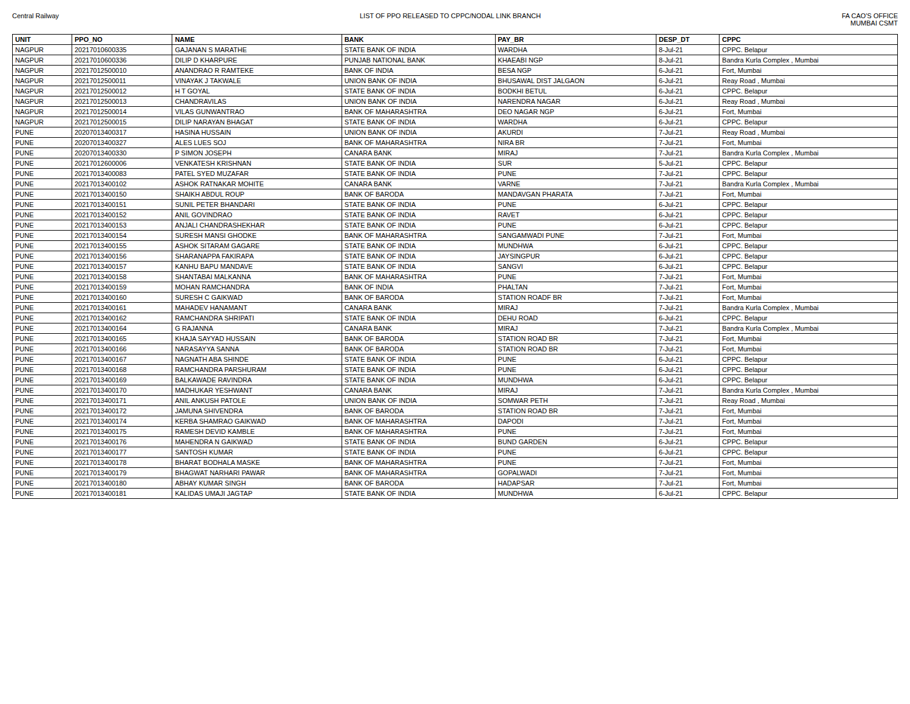Central Railway
LIST OF PPO RELEASED TO CPPC/NODAL LINK BRANCH
FA CAO'S OFFICE
MUMBAI CSMT
| UNIT | PPO_NO | NAME | BANK | PAY_BR | DESP_DT | CPPC |
| --- | --- | --- | --- | --- | --- | --- |
| NAGPUR | 20217010600335 | GAJANAN S MARATHE | STATE BANK OF INDIA | WARDHA | 8-Jul-21 | CPPC. Belapur |
| NAGPUR | 20217010600336 | DILIP D KHARPURE | PUNJAB NATIONAL BANK | KHAEABI NGP | 8-Jul-21 | Bandra Kurla Complex , Mumbai |
| NAGPUR | 20217012500010 | ANANDRAO R RAMTEKE | BANK OF INDIA | BESA NGP | 6-Jul-21 | Fort, Mumbai |
| NAGPUR | 20217012500011 | VINAYAK J TAKWALE | UNION BANK OF INDIA | BHUSAWAL DIST JALGAON | 6-Jul-21 | Reay Road , Mumbai |
| NAGPUR | 20217012500012 | H T GOYAL | STATE BANK OF INDIA | BODKHI BETUL | 6-Jul-21 | CPPC. Belapur |
| NAGPUR | 20217012500013 | CHANDRAVILAS | UNION BANK OF INDIA | NARENDRA NAGAR | 6-Jul-21 | Reay Road , Mumbai |
| NAGPUR | 20217012500014 | VILAS GUNWANTRAO | BANK OF MAHARASHTRA | DEO NAGAR NGP | 6-Jul-21 | Fort, Mumbai |
| NAGPUR | 20217012500015 | DILIP NARAYAN BHAGAT | STATE BANK OF INDIA | WARDHA | 6-Jul-21 | CPPC. Belapur |
| PUNE | 20207013400317 | HASINA HUSSAIN | UNION BANK OF INDIA | AKURDI | 7-Jul-21 | Reay Road , Mumbai |
| PUNE | 20207013400327 | ALES LUES SOJ | BANK OF MAHARASHTRA | NIRA BR | 7-Jul-21 | Fort, Mumbai |
| PUNE | 20207013400330 | P SIMON JOSEPH | CANARA BANK | MIRAJ | 7-Jul-21 | Bandra Kurla Complex , Mumbai |
| PUNE | 20217012600006 | VENKATESH KRISHNAN | STATE BANK OF INDIA | SUR | 5-Jul-21 | CPPC. Belapur |
| PUNE | 20217013400083 | PATEL SYED MUZAFAR | STATE BANK OF INDIA | PUNE | 7-Jul-21 | CPPC. Belapur |
| PUNE | 20217013400102 | ASHOK RATNAKAR MOHITE | CANARA BANK | VARNE | 7-Jul-21 | Bandra Kurla Complex , Mumbai |
| PUNE | 20217013400150 | SHAIKH ABDUL ROUP | BANK OF BARODA | MANDAVGAN PHARATA | 7-Jul-21 | Fort, Mumbai |
| PUNE | 20217013400151 | SUNIL PETER BHANDARI | STATE BANK OF INDIA | PUNE | 6-Jul-21 | CPPC. Belapur |
| PUNE | 20217013400152 | ANIL GOVINDRAO | STATE BANK OF INDIA | RAVET | 6-Jul-21 | CPPC. Belapur |
| PUNE | 20217013400153 | ANJALI CHANDRASHEKHAR | STATE BANK OF INDIA | PUNE | 6-Jul-21 | CPPC. Belapur |
| PUNE | 20217013400154 | SURESH MANSI GHODKE | BANK OF MAHARASHTRA | SANGAMWADI PUNE | 7-Jul-21 | Fort, Mumbai |
| PUNE | 20217013400155 | ASHOK SITARAM GAGARE | STATE BANK OF INDIA | MUNDHWA | 6-Jul-21 | CPPC. Belapur |
| PUNE | 20217013400156 | SHARANAPPA FAKIRAPA | STATE BANK OF INDIA | JAYSINGPUR | 6-Jul-21 | CPPC. Belapur |
| PUNE | 20217013400157 | KANHU BAPU MANDAVE | STATE BANK OF INDIA | SANGVI | 6-Jul-21 | CPPC. Belapur |
| PUNE | 20217013400158 | SHANTABAI MALKANNA | BANK OF MAHARASHTRA | PUNE | 7-Jul-21 | Fort, Mumbai |
| PUNE | 20217013400159 | MOHAN RAMCHANDRA | BANK OF INDIA | PHALTAN | 7-Jul-21 | Fort, Mumbai |
| PUNE | 20217013400160 | SURESH C GAIKWAD | BANK OF BARODA | STATION ROADF BR | 7-Jul-21 | Fort, Mumbai |
| PUNE | 20217013400161 | MAHADEV HANAMANT | CANARA BANK | MIRAJ | 7-Jul-21 | Bandra Kurla Complex , Mumbai |
| PUNE | 20217013400162 | RAMCHANDRA SHRIPATI | STATE BANK OF INDIA | DEHU ROAD | 6-Jul-21 | CPPC. Belapur |
| PUNE | 20217013400164 | G RAJANNA | CANARA BANK | MIRAJ | 7-Jul-21 | Bandra Kurla Complex , Mumbai |
| PUNE | 20217013400165 | KHAJA SAYYAD HUSSAIN | BANK OF BARODA | STATION ROAD BR | 7-Jul-21 | Fort, Mumbai |
| PUNE | 20217013400166 | NARASAYYA SANNA | BANK OF BARODA | STATION ROAD BR | 7-Jul-21 | Fort, Mumbai |
| PUNE | 20217013400167 | NAGNATH ABA SHINDE | STATE BANK OF INDIA | PUNE | 6-Jul-21 | CPPC. Belapur |
| PUNE | 20217013400168 | RAMCHANDRA PARSHURAM | STATE BANK OF INDIA | PUNE | 6-Jul-21 | CPPC. Belapur |
| PUNE | 20217013400169 | BALKAWADE RAVINDRA | STATE BANK OF INDIA | MUNDHWA | 6-Jul-21 | CPPC. Belapur |
| PUNE | 20217013400170 | MADHUKAR YESHWANT | CANARA BANK | MIRAJ | 7-Jul-21 | Bandra Kurla Complex , Mumbai |
| PUNE | 20217013400171 | ANIL ANKUSH PATOLE | UNION BANK OF INDIA | SOMWAR PETH | 7-Jul-21 | Reay Road , Mumbai |
| PUNE | 20217013400172 | JAMUNA SHIVENDRA | BANK OF BARODA | STATION ROAD BR | 7-Jul-21 | Fort, Mumbai |
| PUNE | 20217013400174 | KERBA SHAMRAO GAIKWAD | BANK OF MAHARASHTRA | DAPODI | 7-Jul-21 | Fort, Mumbai |
| PUNE | 20217013400175 | RAMESH DEVID KAMBLE | BANK OF MAHARASHTRA | PUNE | 7-Jul-21 | Fort, Mumbai |
| PUNE | 20217013400176 | MAHENDRA N GAIKWAD | STATE BANK OF INDIA | BUND GARDEN | 6-Jul-21 | CPPC. Belapur |
| PUNE | 20217013400177 | SANTOSH KUMAR | STATE BANK OF INDIA | PUNE | 6-Jul-21 | CPPC. Belapur |
| PUNE | 20217013400178 | BHARAT BODHALA MASKE | BANK OF MAHARASHTRA | PUNE | 7-Jul-21 | Fort, Mumbai |
| PUNE | 20217013400179 | BHAGWAT NARHARI PAWAR | BANK OF MAHARASHTRA | GOPALWADI | 7-Jul-21 | Fort, Mumbai |
| PUNE | 20217013400180 | ABHAY KUMAR SINGH | BANK OF BARODA | HADAPSAR | 7-Jul-21 | Fort, Mumbai |
| PUNE | 20217013400181 | KALIDAS UMAJI JAGTAP | STATE BANK OF INDIA | MUNDHWA | 6-Jul-21 | CPPC. Belapur |